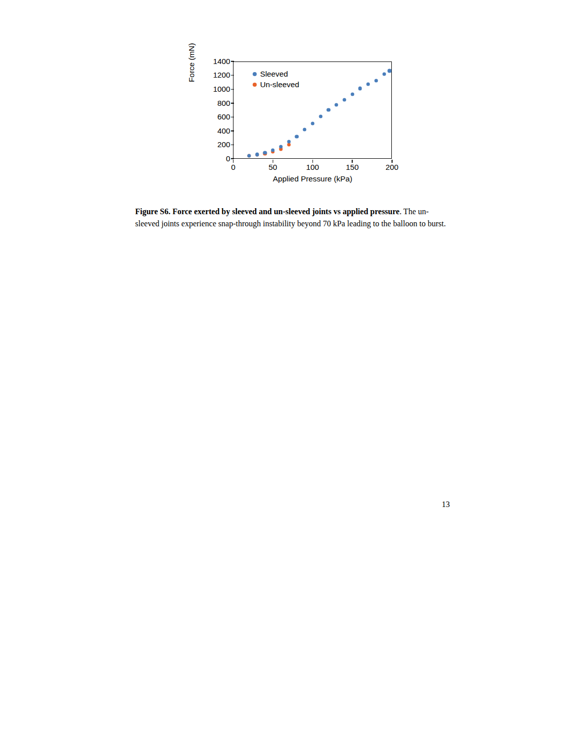Sleeved
Un-sleeved
Force (mN)
Applied Pressure (kPa)
1400
1200
1000
800
600
400
200
0
0
50
100
150
200
Figure S6. Force exerted by sleeved and un-sleeved joints vs applied pressure. The un-sleeved joints experience snap-through instability beyond 70 kPa leading to the balloon to burst.
13